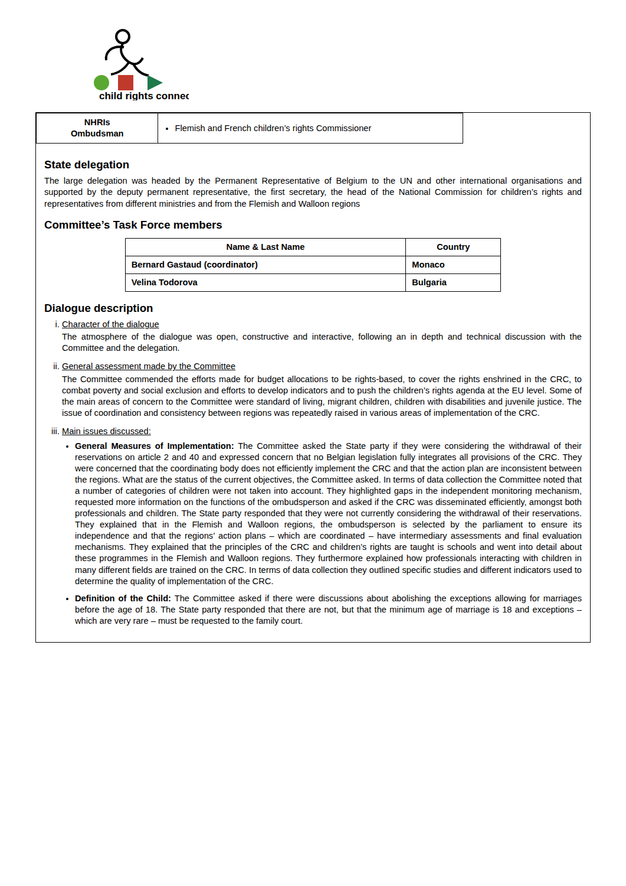child rights connect
| / NHRIs Ombudsman / Flemish and French children’s rights Commissioner / / State delegation The large delegation was headed by the Permanent Representative of Belgium to the UN and other international organisations and supported by the deputy permanent representative, the first secretary, the head of the National Commission for children’s rights and representatives from different ministries and from the Flemish and Walloon regions Committee’s Task Force members / Name & Last Name / Country / / --- / --- / / Bernard Gastaud (coordinator) / Monaco / / Velina Todorova / Bulgaria / Dialogue description Character of the dialogue The atmosphere of the dialogue was open, constructive and interactive, following an in depth and technical discussion with the Committee and the delegation. General assessment made by the Committee The Committee commended the efforts made for budget allocations to be rights-based, to cover the rights enshrined in the CRC, to combat poverty and social exclusion and efforts to develop indicators and to push the children’s rights agenda at the EU level. Some of the main areas of concern to the Committee were standard of living, migrant children, children with disabilities and juvenile justice. The issue of coordination and consistency between regions was repeatedly raised in various areas of implementation of the CRC. Main issues discussed: General Measures of Implementation: The Committee asked the State party if they were considering the withdrawal of their reservations on article 2 and 40 and expressed concern that no Belgian legislation fully integrates all provisions of the CRC. They were concerned that the coordinating body does not efficiently implement the CRC and that the action plan are inconsistent between the regions. What are the status of the current objectives, the Committee asked. In terms of data collection the Committee noted that a number of categories of children were not taken into account. They highlighted gaps in the independent monitoring mechanism, requested more information on the functions of the ombudsperson and asked if the CRC was disseminated efficiently, amongst both professionals and children. The State party responded that they were not currently considering the withdrawal of their reservations. They explained that in the Flemish and Walloon regions, the ombudsperson is selected by the parliament to ensure its independence and that the regions’ action plans – which are coordinated – have intermediary assessments and final evaluation mechanisms. They explained that the principles of the CRC and children’s rights are taught is schools and went into detail about these programmes in the Flemish and Walloon regions. They furthermore explained how professionals interacting with children in many different fields are trained on the CRC. In terms of data collection they outlined specific studies and different indicators used to determine the quality of implementation of the CRC. Definition of the Child: The Committee asked if there were discussions about abolishing the exceptions allowing for marriages before the age of 18. The State party responded that there are not, but that the minimum age of marriage is 18 and exceptions – which are very rare – must be requested to the family court. |